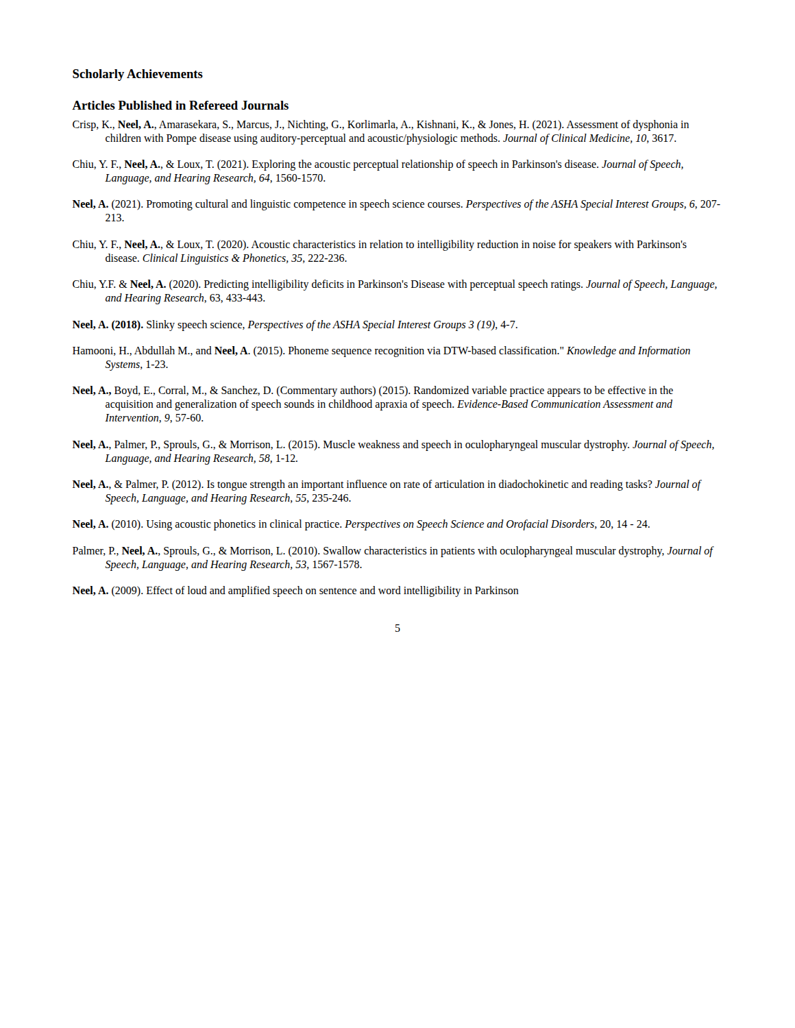Scholarly Achievements
Articles Published in Refereed Journals
Crisp, K., Neel, A., Amarasekara, S., Marcus, J., Nichting, G., Korlimarla, A., Kishnani, K., & Jones, H. (2021). Assessment of dysphonia in children with Pompe disease using auditory-perceptual and acoustic/physiologic methods. Journal of Clinical Medicine, 10, 3617.
Chiu, Y. F., Neel, A., & Loux, T. (2021). Exploring the acoustic perceptual relationship of speech in Parkinson's disease. Journal of Speech, Language, and Hearing Research, 64, 1560-1570.
Neel, A. (2021). Promoting cultural and linguistic competence in speech science courses. Perspectives of the ASHA Special Interest Groups, 6, 207-213.
Chiu, Y. F., Neel, A., & Loux, T. (2020). Acoustic characteristics in relation to intelligibility reduction in noise for speakers with Parkinson's disease. Clinical Linguistics & Phonetics, 35, 222-236.
Chiu, Y.F. & Neel, A. (2020). Predicting intelligibility deficits in Parkinson's Disease with perceptual speech ratings. Journal of Speech, Language, and Hearing Research, 63, 433-443.
Neel, A. (2018). Slinky speech science, Perspectives of the ASHA Special Interest Groups 3 (19), 4-7.
Hamooni, H., Abdullah M., and Neel, A. (2015). Phoneme sequence recognition via DTW-based classification." Knowledge and Information Systems, 1-23.
Neel, A., Boyd, E., Corral, M., & Sanchez, D. (Commentary authors) (2015). Randomized variable practice appears to be effective in the acquisition and generalization of speech sounds in childhood apraxia of speech. Evidence-Based Communication Assessment and Intervention, 9, 57-60.
Neel, A., Palmer, P., Sprouls, G., & Morrison, L. (2015). Muscle weakness and speech in oculopharyngeal muscular dystrophy. Journal of Speech, Language, and Hearing Research, 58, 1-12.
Neel, A., & Palmer, P. (2012). Is tongue strength an important influence on rate of articulation in diadochokinetic and reading tasks? Journal of Speech, Language, and Hearing Research, 55, 235-246.
Neel, A. (2010). Using acoustic phonetics in clinical practice. Perspectives on Speech Science and Orofacial Disorders, 20, 14 - 24.
Palmer, P., Neel, A., Sprouls, G., & Morrison, L. (2010). Swallow characteristics in patients with oculopharyngeal muscular dystrophy, Journal of Speech, Language, and Hearing Research, 53, 1567-1578.
Neel, A. (2009). Effect of loud and amplified speech on sentence and word intelligibility in Parkinson
5